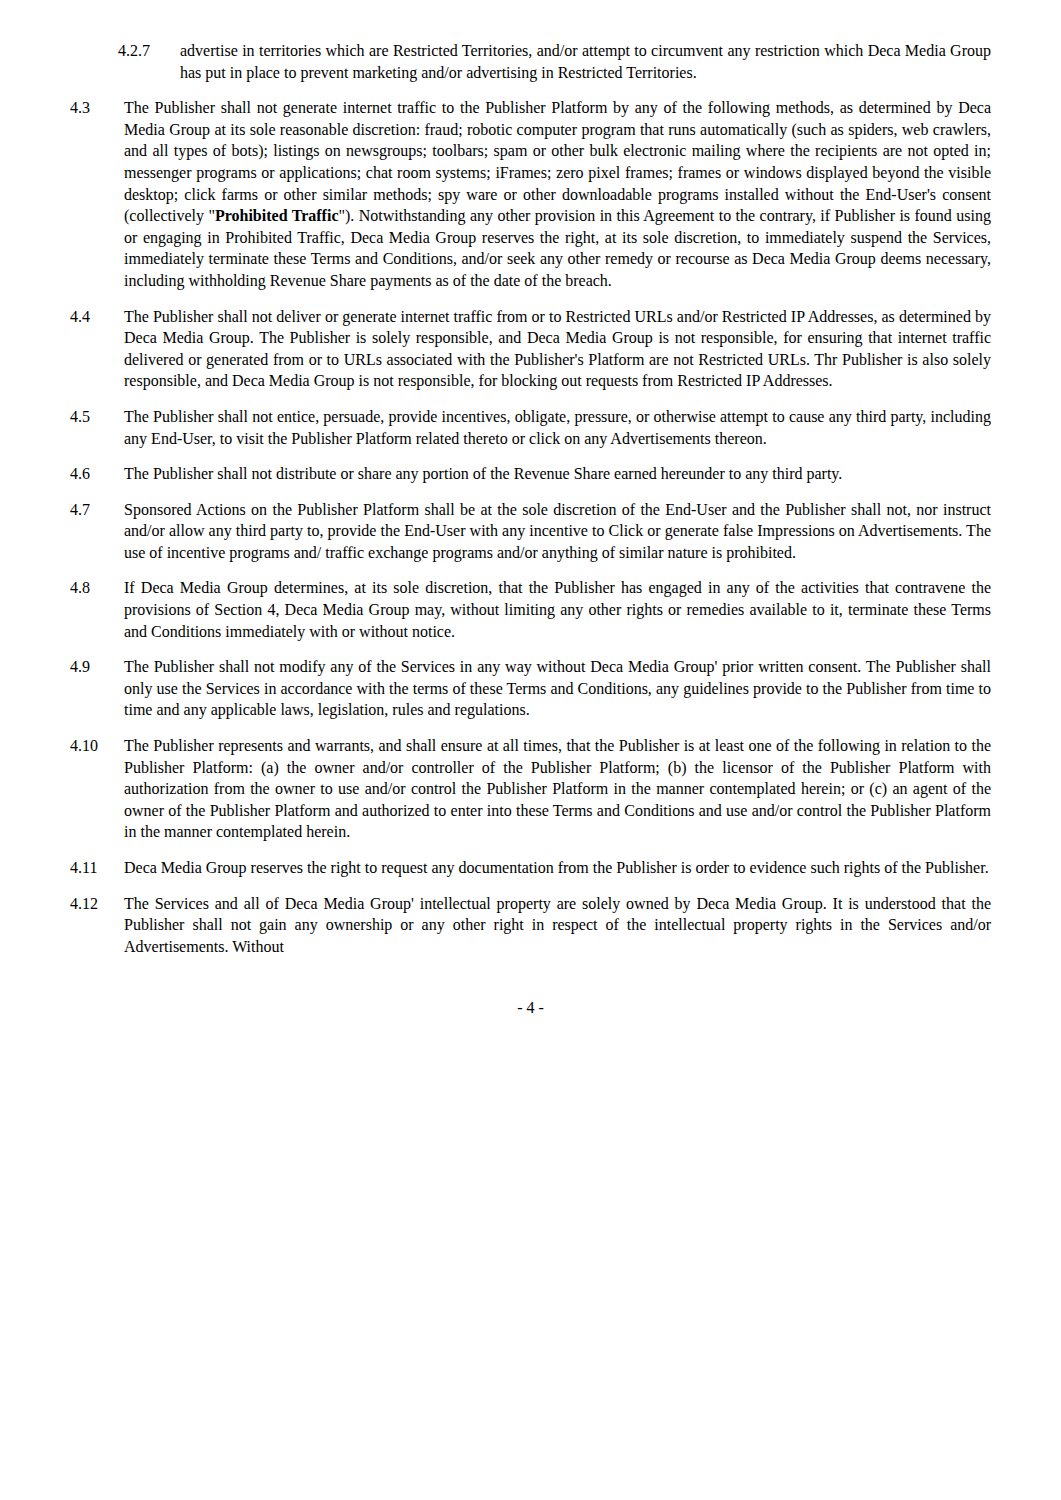4.2.7
advertise in territories which are Restricted Territories, and/or attempt to circumvent any restriction which Deca Media Group has put in place to prevent marketing and/or advertising in Restricted Territories.
4.3
The Publisher shall not generate internet traffic to the Publisher Platform by any of the following methods, as determined by Deca Media Group at its sole reasonable discretion: fraud; robotic computer program that runs automatically (such as spiders, web crawlers, and all types of bots); listings on newsgroups; toolbars; spam or other bulk electronic mailing where the recipients are not opted in; messenger programs or applications; chat room systems; iFrames; zero pixel frames; frames or windows displayed beyond the visible desktop; click farms or other similar methods; spy ware or other downloadable programs installed without the End-User's consent (collectively "Prohibited Traffic"). Notwithstanding any other provision in this Agreement to the contrary, if Publisher is found using or engaging in Prohibited Traffic, Deca Media Group reserves the right, at its sole discretion, to immediately suspend the Services, immediately terminate these Terms and Conditions, and/or seek any other remedy or recourse as Deca Media Group deems necessary, including withholding Revenue Share payments as of the date of the breach.
4.4
The Publisher shall not deliver or generate internet traffic from or to Restricted URLs and/or Restricted IP Addresses, as determined by Deca Media Group. The Publisher is solely responsible, and Deca Media Group is not responsible, for ensuring that internet traffic delivered or generated from or to URLs associated with the Publisher's Platform are not Restricted URLs. Thr Publisher is also solely responsible, and Deca Media Group is not responsible, for blocking out requests from Restricted IP Addresses.
4.5
The Publisher shall not entice, persuade, provide incentives, obligate, pressure, or otherwise attempt to cause any third party, including any End-User, to visit the Publisher Platform related thereto or click on any Advertisements thereon.
4.6
The Publisher shall not distribute or share any portion of the Revenue Share earned hereunder to any third party.
4.7
Sponsored Actions on the Publisher Platform shall be at the sole discretion of the End-User and the Publisher shall not, nor instruct and/or allow any third party to, provide the End-User with any incentive to Click or generate false Impressions on Advertisements. The use of incentive programs and/ traffic exchange programs and/or anything of similar nature is prohibited.
4.8
If Deca Media Group determines, at its sole discretion, that the Publisher has engaged in any of the activities that contravene the provisions of Section 4, Deca Media Group may, without limiting any other rights or remedies available to it, terminate these Terms and Conditions immediately with or without notice.
4.9
The Publisher shall not modify any of the Services in any way without Deca Media Group' prior written consent. The Publisher shall only use the Services in accordance with the terms of these Terms and Conditions, any guidelines provide to the Publisher from time to time and any applicable laws, legislation, rules and regulations.
4.10
The Publisher represents and warrants, and shall ensure at all times, that the Publisher is at least one of the following in relation to the Publisher Platform: (a) the owner and/or controller of the Publisher Platform; (b) the licensor of the Publisher Platform with authorization from the owner to use and/or control the Publisher Platform in the manner contemplated herein; or (c) an agent of the owner of the Publisher Platform and authorized to enter into these Terms and Conditions and use and/or control the Publisher Platform in the manner contemplated herein.
4.11
Deca Media Group reserves the right to request any documentation from the Publisher is order to evidence such rights of the Publisher.
4.12
The Services and all of Deca Media Group' intellectual property are solely owned by Deca Media Group. It is understood that the Publisher shall not gain any ownership or any other right in respect of the intellectual property rights in the Services and/or Advertisements. Without
- 4 -